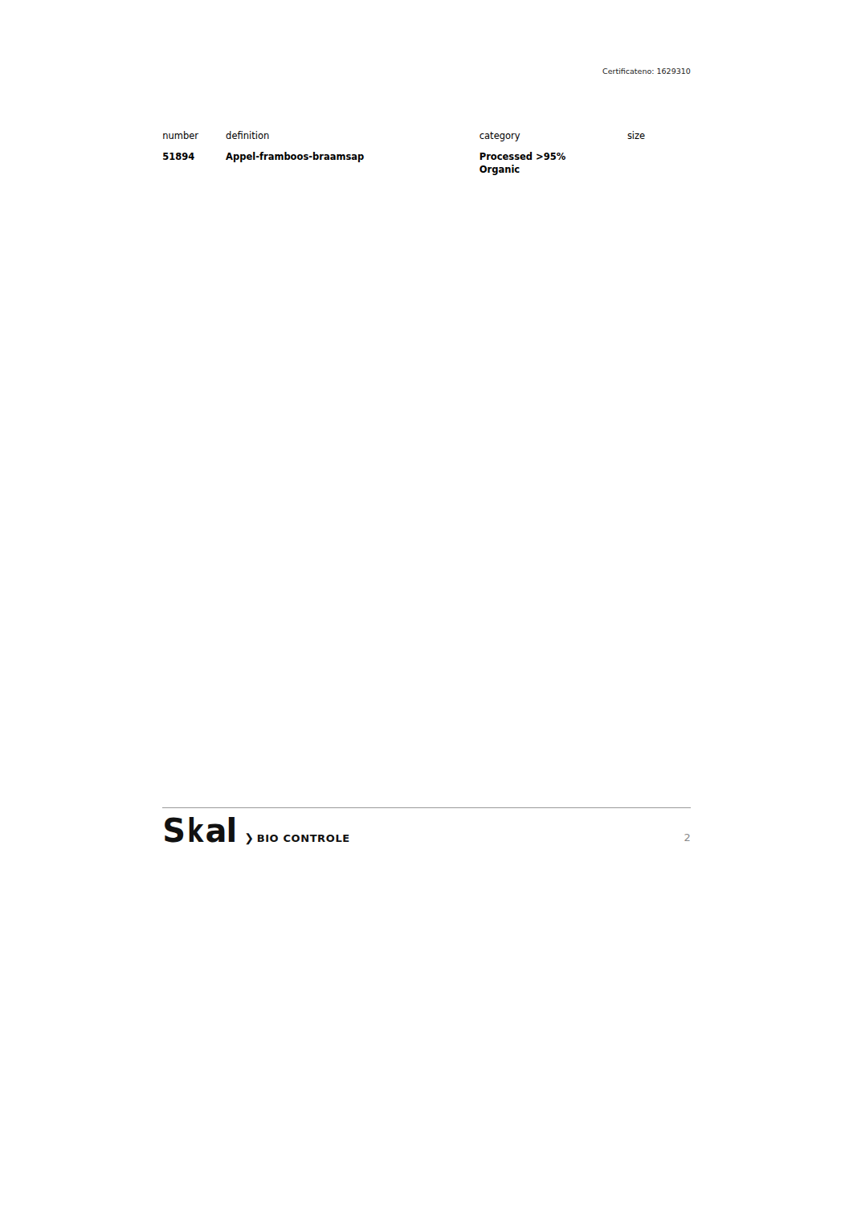Certificateno: 1629310
| number | definition | category | size |
| --- | --- | --- | --- |
| 51894 | Appel-framboos-braamsap | Processed >95% Organic | |
Skal ❯BIO CONTROLE
2